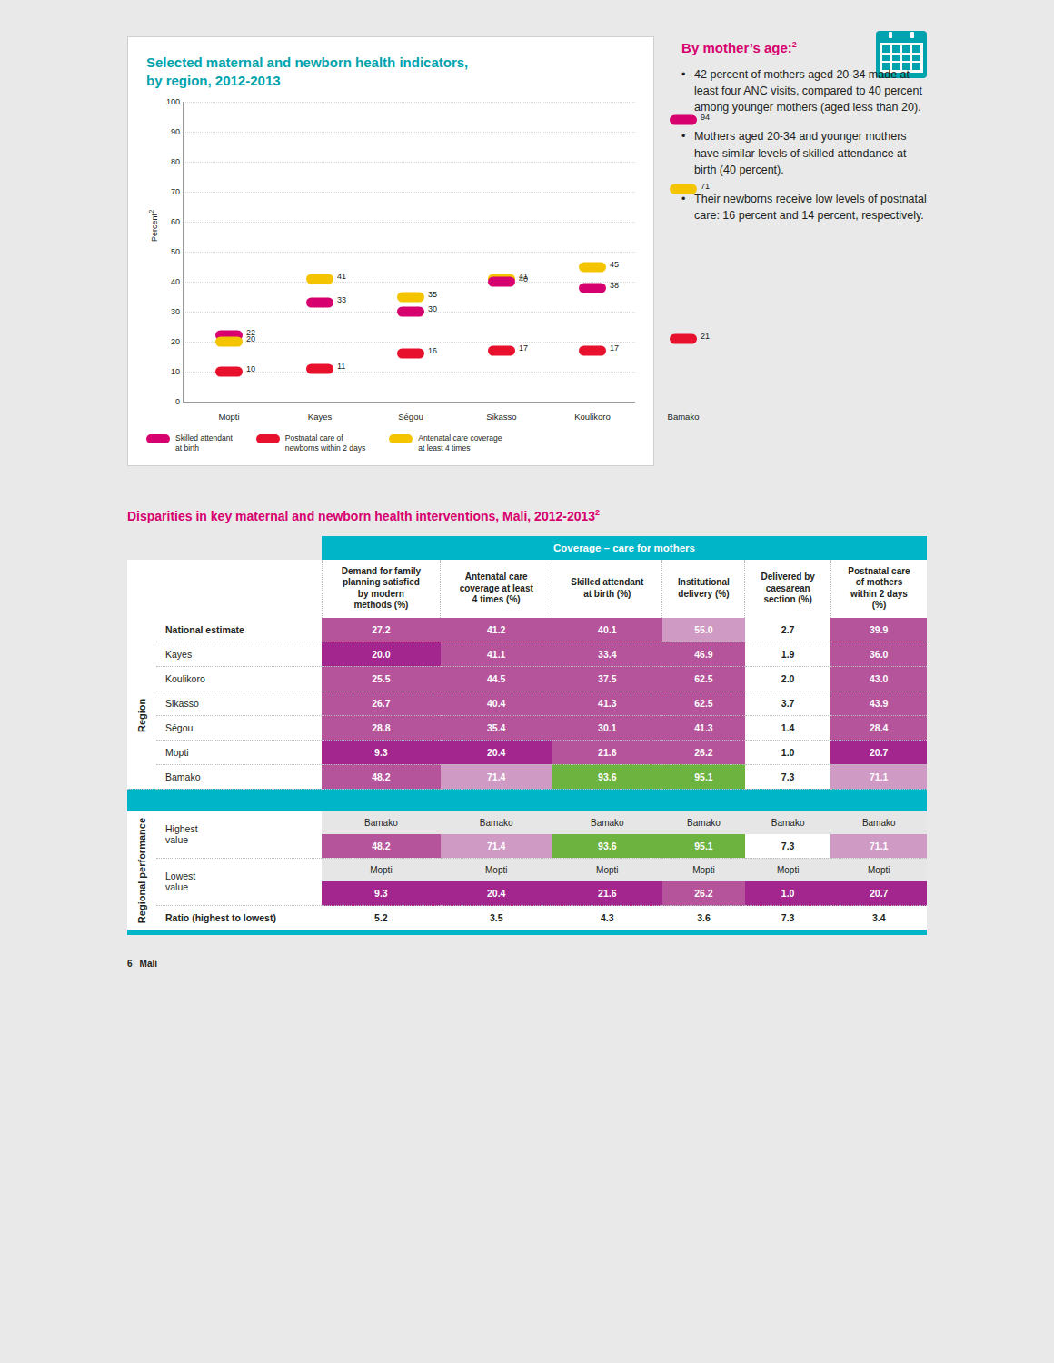Selected maternal and newborn health indicators,
by region, 2012-2013
Percent2
100 90 80 70 60 50 40 30 20 10 0
22
20
10
Mopti
41
33
11
Kayes
35
30
16
Ségou
41
40
17
Sikasso
45
38
17
Koulikoro
94
71
21
Bamako
Skilled attendant
at birth
Postnatal care of
newborns within 2 days
Antenatal care coverage
at least 4 times
By mother’s age:2
42 percent of mothers aged 20-34 made at least four ANC visits, compared to 40 percent among younger mothers (aged less than 20).
Mothers aged 20-34 and younger mothers have similar levels of skilled attendance at birth (40 percent).
Their newborns receive low levels of postnatal care: 16 percent and 14 percent, respectively.
Disparities in key maternal and newborn health interventions, Mali, 2012-20132
| | | Coverage – care for mothers |
| | | Demand for family planning satisfied by modern methods (%) | Antenatal care coverage at least 4 times (%) | Skilled attendant at birth (%) | Institutional delivery (%) | Delivered by caesarean section (%) | Postnatal care of mothers within 2 days (%) |
| | National estimate | 27.2 | 41.2 | 40.1 | 55.0 | 2.7 | 39.9 |
| Region | Kayes | 20.0 | 41.1 | 33.4 | 46.9 | 1.9 | 36.0 |
| Koulikoro | 25.5 | 44.5 | 37.5 | 62.5 | 2.0 | 43.0 |
| Sikasso | 26.7 | 40.4 | 41.3 | 62.5 | 3.7 | 43.9 |
| Ségou | 28.8 | 35.4 | 30.1 | 41.3 | 1.4 | 28.4 |
| Mopti | 9.3 | 20.4 | 21.6 | 26.2 | 1.0 | 20.7 |
| Bamako | 48.2 | 71.4 | 93.6 | 95.1 | 7.3 | 71.1 |
| Regional performance | Highest value | Bamako | Bamako | Bamako | Bamako | Bamako | Bamako |
| 48.2 | 71.4 | 93.6 | 95.1 | 7.3 | 71.1 |
| Lowest value | Mopti | Mopti | Mopti | Mopti | Mopti | Mopti |
| 9.3 | 20.4 | 21.6 | 26.2 | 1.0 | 20.7 |
| Ratio (highest to lowest) | 5.2 | 3.5 | 4.3 | 3.6 | 7.3 | 3.4 |
6 Mali